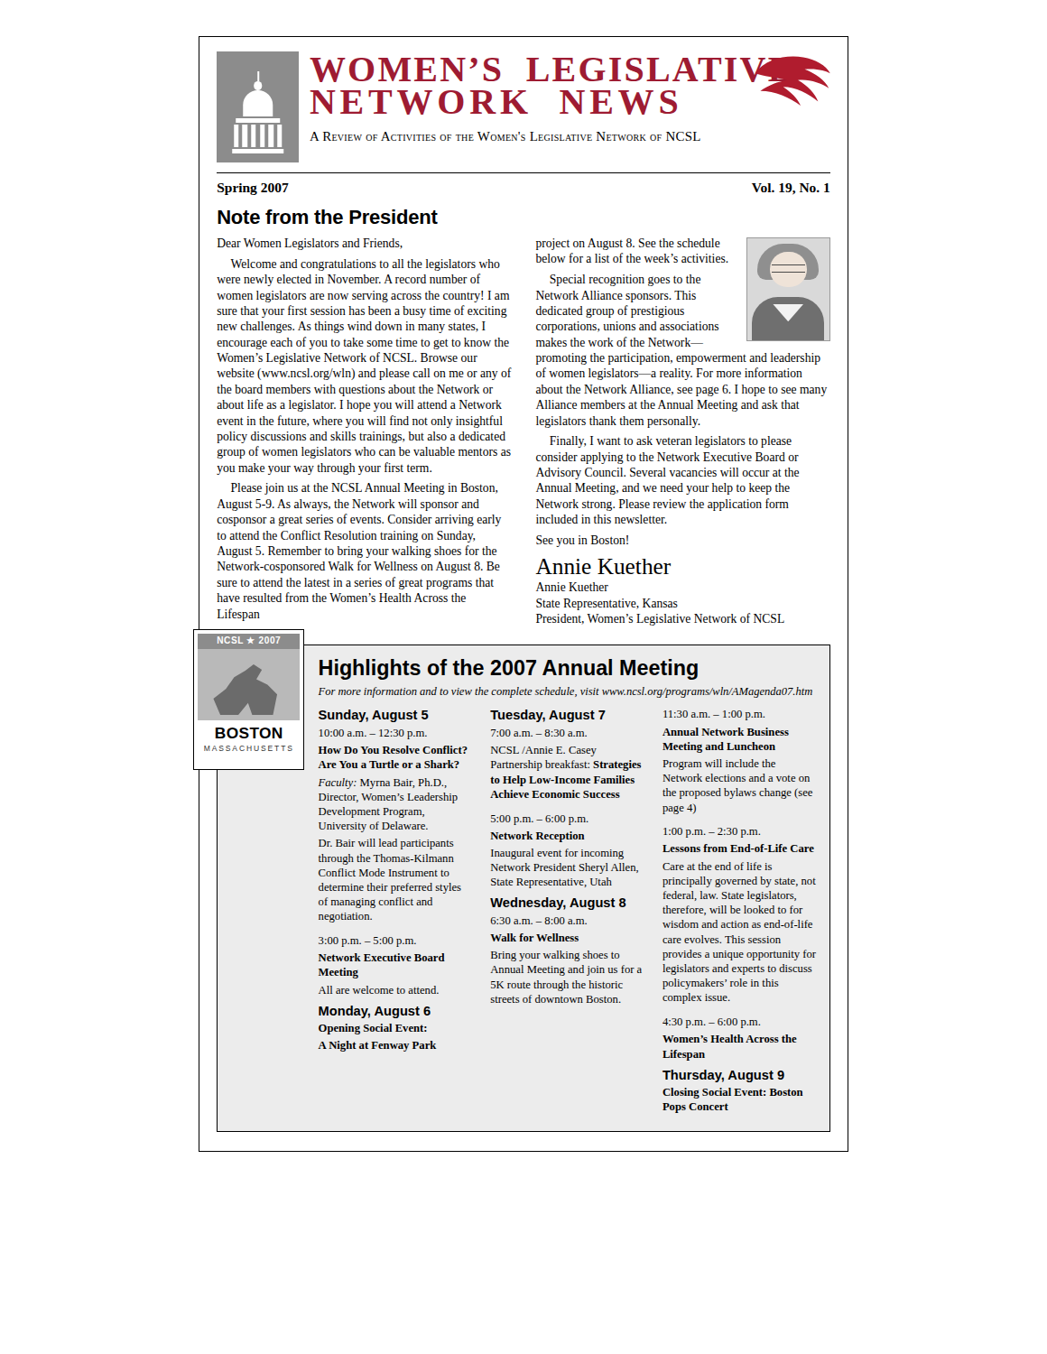WOMEN’S LEGISLATIVE
NETWORK NEWS
A Review of Activities of the Women's Legislative Network of NCSL
Spring 2007 Vol. 19, No. 1
Note from the President
Dear Women Legislators and Friends,
Welcome and congratulations to all the legislators who were newly elected in November. A record number of women legislators are now serving across the country! I am sure that your first session has been a busy time of exciting new challenges. As things wind down in many states, I encourage each of you to take some time to get to know the Women’s Legislative Network of NCSL. Browse our website (www.ncsl.org/wln) and please call on me or any of the board members with questions about the Network or about life as a legislator. I hope you will attend a Network event in the future, where you will find not only insightful policy discussions and skills trainings, but also a dedicated group of women legislators who can be valuable mentors as you make your way through your first term.
Please join us at the NCSL Annual Meeting in Boston, August 5-9. As always, the Network will sponsor and cosponsor a great series of events. Consider arriving early to attend the Conflict Resolution training on Sunday, August 5. Remember to bring your walking shoes for the Network-cosponsored Walk for Wellness on August 8. Be sure to attend the latest in a series of great programs that have resulted from the Women’s Health Across the Lifespan
project on August 8. See the schedule below for a list of the week’s activities.
Special recognition goes to the Network Alliance sponsors. This dedicated group of prestigious corporations, unions and associations makes the work of the Network—promoting the participation, empowerment and leadership of women legislators—a reality. For more information about the Network Alliance, see page 6. I hope to see many Alliance members at the Annual Meeting and ask that legislators thank them personally.
Finally, I want to ask veteran legislators to please consider applying to the Network Executive Board or Advisory Council. Several vacancies will occur at the Annual Meeting, and we need your help to keep the Network strong. Please review the application form included in this newsletter.
See you in Boston!
Annie Kuether
Annie Kuether
State Representative, Kansas
President, Women’s Legislative Network of NCSL
NCSL ★ 2007
BOSTON
MASSACHUSETTS
Highlights of the 2007 Annual Meeting
For more information and to view the complete schedule, visit www.ncsl.org/programs/wln/AMagenda07.htm
Sunday, August 5
10:00 a.m. – 12:30 p.m.
How Do You Resolve Conflict? Are You a Turtle or a Shark?
Faculty: Myrna Bair, Ph.D., Director, Women’s Leadership Development Program, University of Delaware.
Dr. Bair will lead participants through the Thomas-Kilmann Conflict Mode Instrument to determine their preferred styles of managing conflict and negotiation.
3:00 p.m. – 5:00 p.m.
Network Executive Board Meeting
All are welcome to attend.
Monday, August 6
Opening Social Event:
A Night at Fenway Park
Tuesday, August 7
7:00 a.m. – 8:30 a.m.
NCSL /Annie E. Casey Partnership breakfast: Strategies to Help Low-Income Families Achieve Economic Success
5:00 p.m. – 6:00 p.m.
Network Reception
Inaugural event for incoming Network President Sheryl Allen, State Representative, Utah
Wednesday, August 8
6:30 a.m. – 8:00 a.m.
Walk for Wellness
Bring your walking shoes to Annual Meeting and join us for a 5K route through the historic streets of downtown Boston.
11:30 a.m. – 1:00 p.m.
Annual Network Business Meeting and Luncheon
Program will include the Network elections and a vote on the proposed bylaws change (see page 4)
1:00 p.m. – 2:30 p.m.
Lessons from End-of-Life Care
Care at the end of life is principally governed by state, not federal, law. State legislators, therefore, will be looked to for wisdom and action as end-of-life care evolves. This session provides a unique opportunity for legislators and experts to discuss policymakers’ role in this complex issue.
4:30 p.m. – 6:00 p.m.
Women’s Health Across the Lifespan
Thursday, August 9
Closing Social Event: Boston Pops Concert